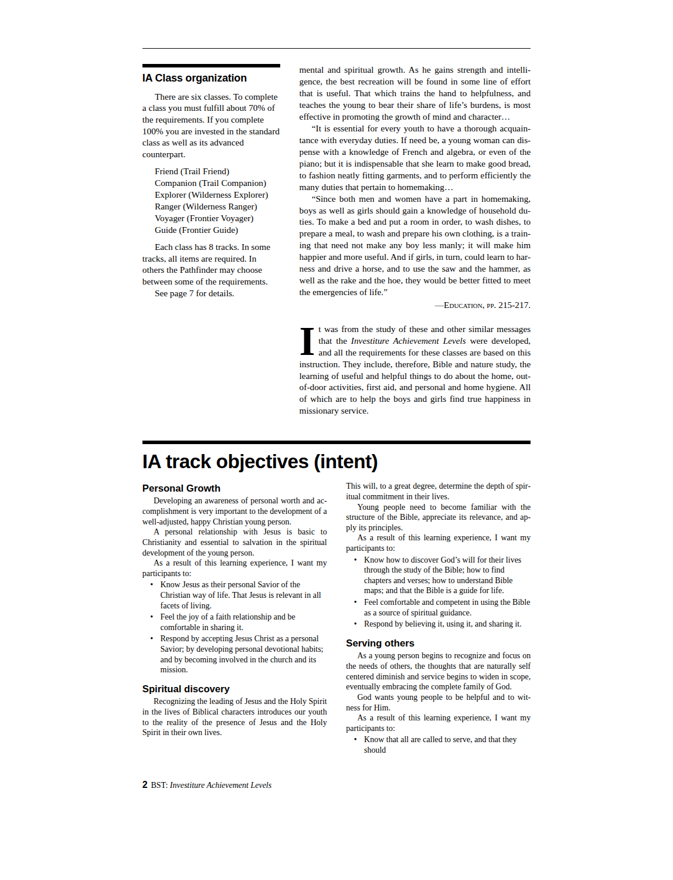IA Class organization
There are six classes. To complete a class you must fulfill about 70% of the requirements. If you complete 100% you are invested in the standard class as well as its advanced counterpart.
Friend (Trail Friend)
Companion (Trail Companion)
Explorer (Wilderness Explorer)
Ranger (Wilderness Ranger)
Voyager (Frontier Voyager)
Guide (Frontier Guide)
Each class has 8 tracks. In some tracks, all items are required. In others the Pathfinder may choose between some of the requirements.
See page 7 for details.
mental and spiritual growth. As he gains strength and intelligence, the best recreation will be found in some line of effort that is useful. That which trains the hand to helpfulness, and teaches the young to bear their share of life’s burdens, is most effective in promoting the growth of mind and character…
“It is essential for every youth to have a thorough acquaintance with everyday duties. If need be, a young woman can dispense with a knowledge of French and algebra, or even of the piano; but it is indispensable that she learn to make good bread, to fashion neatly fitting garments, and to perform efficiently the many duties that pertain to homemaking…
“Since both men and women have a part in homemaking, boys as well as girls should gain a knowledge of household duties. To make a bed and put a room in order, to wash dishes, to prepare a meal, to wash and prepare his own clothing, is a training that need not make any boy less manly; it will make him happier and more useful. And if girls, in turn, could learn to harness and drive a horse, and to use the saw and the hammer, as well as the rake and the hoe, they would be better fitted to meet the emergencies of life.”
—Education, pp. 215-217.
It was from the study of these and other similar messages that the Investiture Achievement Levels were developed, and all the requirements for these classes are based on this instruction. They include, therefore, Bible and nature study, the learning of useful and helpful things to do about the home, out-of-door activities, first aid, and personal and home hygiene. All of which are to help the boys and girls find true happiness in missionary service.
IA track objectives (intent)
Personal Growth
Developing an awareness of personal worth and accomplishment is very important to the development of a well-adjusted, happy Christian young person.
A personal relationship with Jesus is basic to Christianity and essential to salvation in the spiritual development of the young person.
As a result of this learning experience, I want my participants to:
Know Jesus as their personal Savior of the Christian way of life. That Jesus is relevant in all facets of living.
Feel the joy of a faith relationship and be comfortable in sharing it.
Respond by accepting Jesus Christ as a personal Savior; by developing personal devotional habits; and by becoming involved in the church and its mission.
Spiritual discovery
Recognizing the leading of Jesus and the Holy Spirit in the lives of Biblical characters introduces our youth to the reality of the presence of Jesus and the Holy Spirit in their own lives.
This will, to a great degree, determine the depth of spiritual commitment in their lives.
Young people need to become familiar with the structure of the Bible, appreciate its relevance, and apply its principles.
As a result of this learning experience, I want my participants to:
Know how to discover God’s will for their lives through the study of the Bible; how to find chapters and verses; how to understand Bible maps; and that the Bible is a guide for life.
Feel comfortable and competent in using the Bible as a source of spiritual guidance.
Respond by believing it, using it, and sharing it.
Serving others
As a young person begins to recognize and focus on the needs of others, the thoughts that are naturally self centered diminish and service begins to widen in scope, eventually embracing the complete family of God.
God wants young people to be helpful and to witness for Him.
As a result of this learning experience, I want my participants to:
Know that all are called to serve, and that they should
2 BST: Investiture Achievement Levels